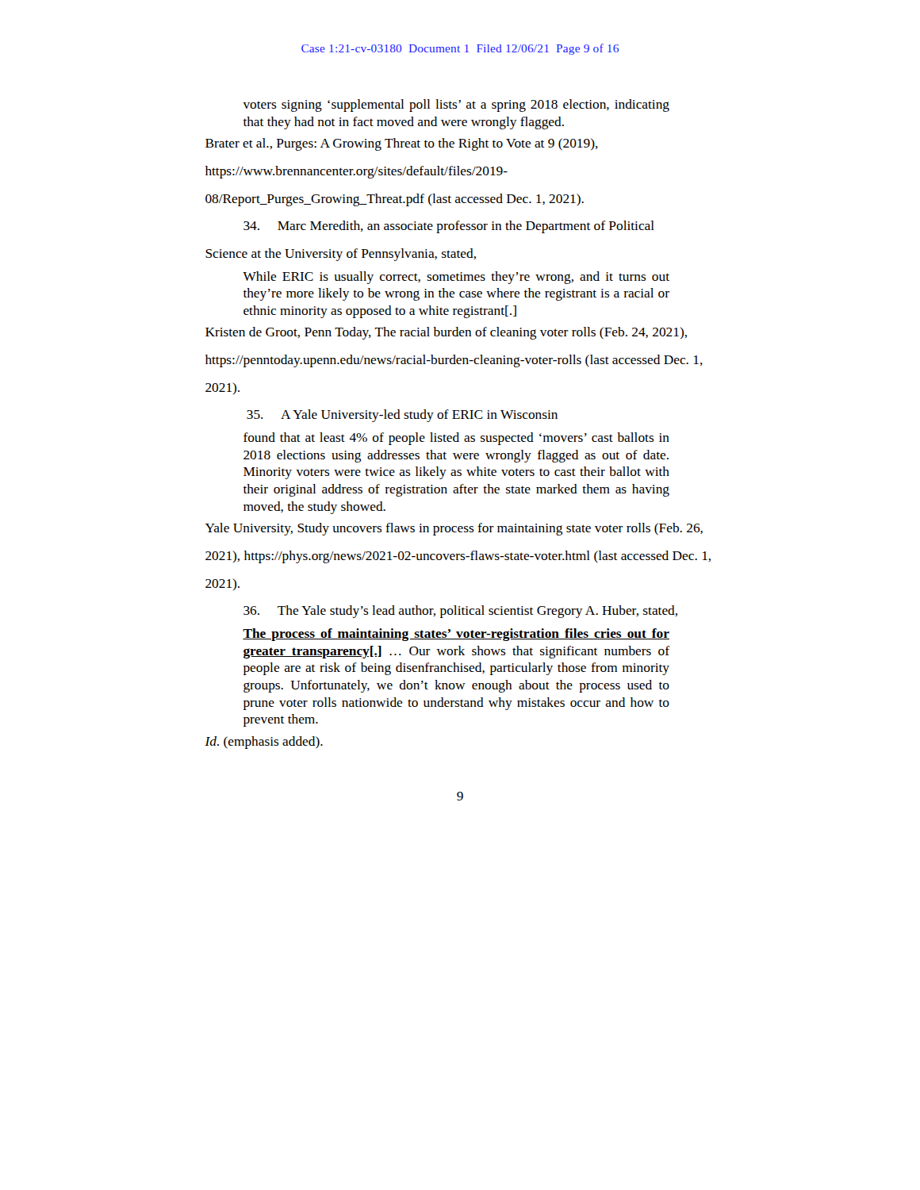Case 1:21-cv-03180 Document 1 Filed 12/06/21 Page 9 of 16
voters signing ‘supplemental poll lists’ at a spring 2018 election, indicating that they had not in fact moved and were wrongly flagged.
Brater et al., Purges: A Growing Threat to the Right to Vote at 9 (2019),
https://www.brennancenter.org/sites/default/files/2019-
08/Report_Purges_Growing_Threat.pdf (last accessed Dec. 1, 2021).
34. Marc Meredith, an associate professor in the Department of Political
Science at the University of Pennsylvania, stated,
While ERIC is usually correct, sometimes they’re wrong, and it turns out they’re more likely to be wrong in the case where the registrant is a racial or ethnic minority as opposed to a white registrant[.]
Kristen de Groot, Penn Today, The racial burden of cleaning voter rolls (Feb. 24, 2021),
https://penntoday.upenn.edu/news/racial-burden-cleaning-voter-rolls (last accessed Dec. 1,
2021).
35. A Yale University-led study of ERIC in Wisconsin
found that at least 4% of people listed as suspected ‘movers’ cast ballots in 2018 elections using addresses that were wrongly flagged as out of date. Minority voters were twice as likely as white voters to cast their ballot with their original address of registration after the state marked them as having moved, the study showed.
Yale University, Study uncovers flaws in process for maintaining state voter rolls (Feb. 26,
2021), https://phys.org/news/2021-02-uncovers-flaws-state-voter.html (last accessed Dec. 1,
2021).
36. The Yale study’s lead author, political scientist Gregory A. Huber, stated,
The process of maintaining states’ voter-registration files cries out for greater transparency[.] … Our work shows that significant numbers of people are at risk of being disenfranchised, particularly those from minority groups. Unfortunately, we don’t know enough about the process used to prune voter rolls nationwide to understand why mistakes occur and how to prevent them.
Id. (emphasis added).
9